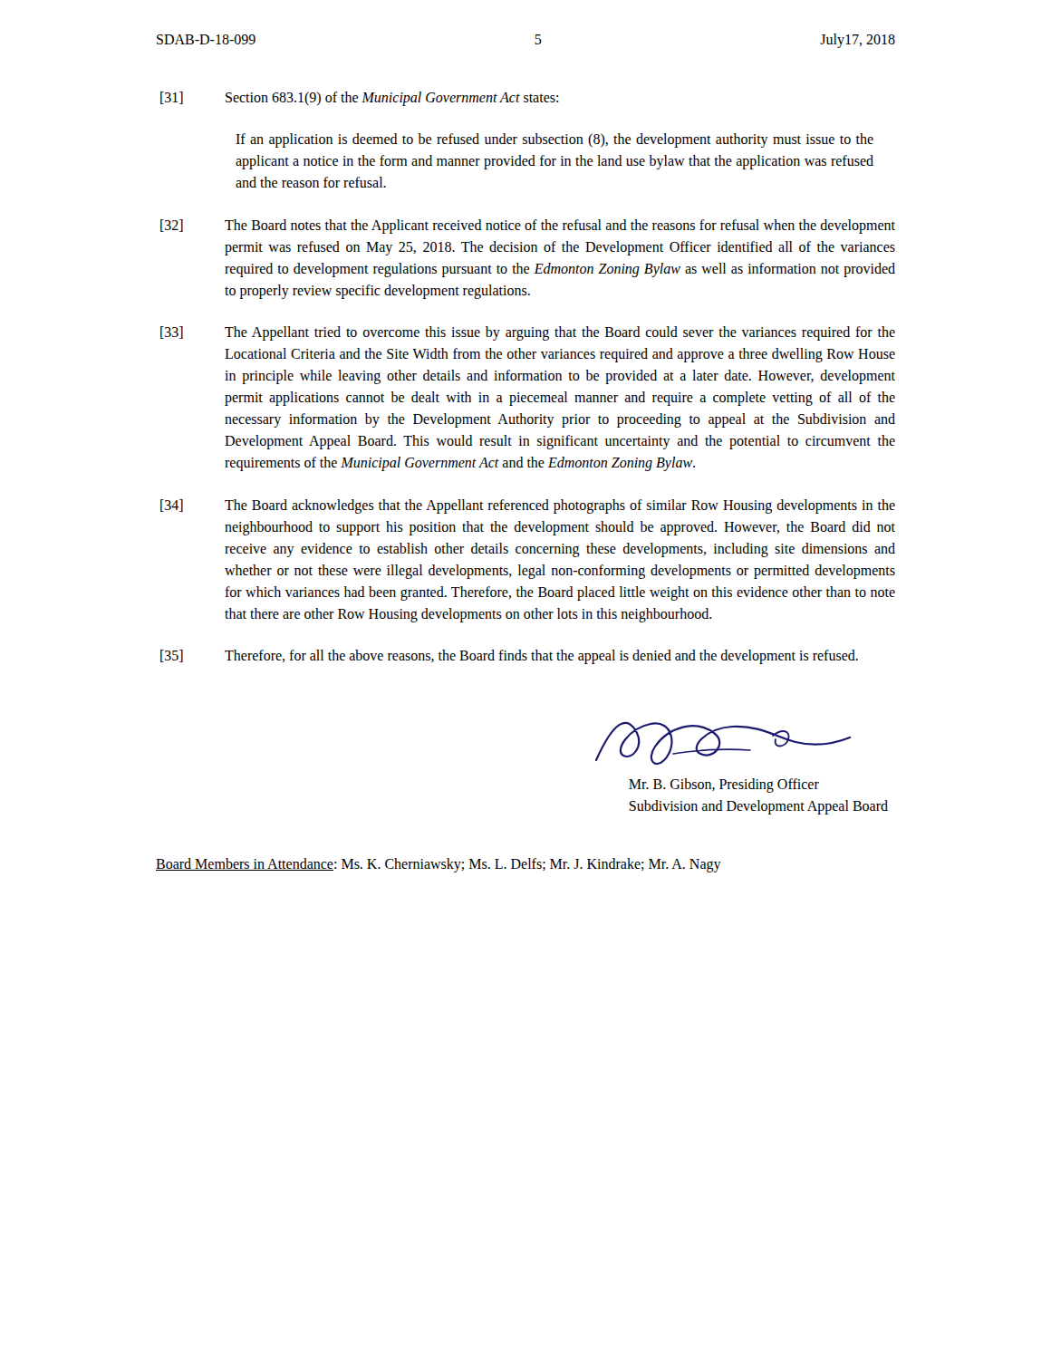SDAB-D-18-099 5 July17, 2018
[31] Section 683.1(9) of the Municipal Government Act states:
If an application is deemed to be refused under subsection (8), the development authority must issue to the applicant a notice in the form and manner provided for in the land use bylaw that the application was refused and the reason for refusal.
[32] The Board notes that the Applicant received notice of the refusal and the reasons for refusal when the development permit was refused on May 25, 2018. The decision of the Development Officer identified all of the variances required to development regulations pursuant to the Edmonton Zoning Bylaw as well as information not provided to properly review specific development regulations.
[33] The Appellant tried to overcome this issue by arguing that the Board could sever the variances required for the Locational Criteria and the Site Width from the other variances required and approve a three dwelling Row House in principle while leaving other details and information to be provided at a later date. However, development permit applications cannot be dealt with in a piecemeal manner and require a complete vetting of all of the necessary information by the Development Authority prior to proceeding to appeal at the Subdivision and Development Appeal Board. This would result in significant uncertainty and the potential to circumvent the requirements of the Municipal Government Act and the Edmonton Zoning Bylaw.
[34] The Board acknowledges that the Appellant referenced photographs of similar Row Housing developments in the neighbourhood to support his position that the development should be approved. However, the Board did not receive any evidence to establish other details concerning these developments, including site dimensions and whether or not these were illegal developments, legal non-conforming developments or permitted developments for which variances had been granted. Therefore, the Board placed little weight on this evidence other than to note that there are other Row Housing developments on other lots in this neighbourhood.
[35] Therefore, for all the above reasons, the Board finds that the appeal is denied and the development is refused.
Mr. B. Gibson, Presiding Officer
Subdivision and Development Appeal Board
Board Members in Attendance: Ms. K. Cherniawsky; Ms. L. Delfs; Mr. J. Kindrake; Mr. A. Nagy